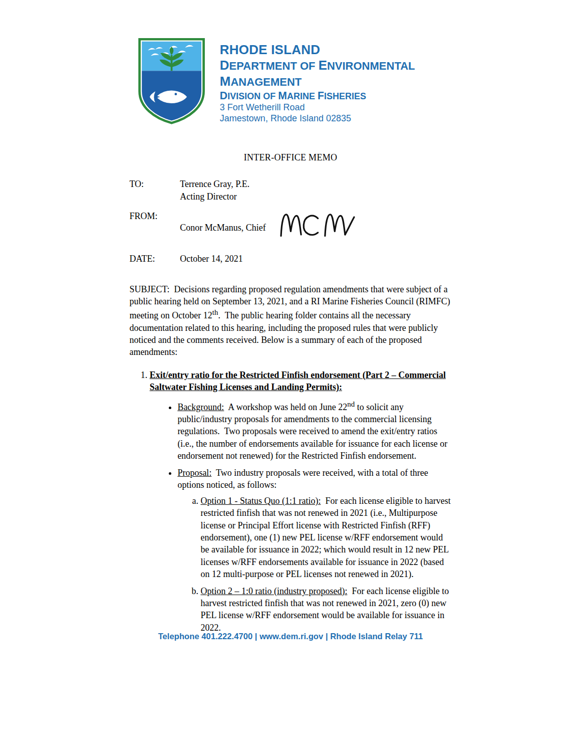RIDEM seal
RHODE ISLAND
DEPARTMENT OF ENVIRONMENTAL MANAGEMENT
DIVISION OF MARINE FISHERIES
3 Fort Wetherill Road
Jamestown, Rhode Island 02835
INTER-OFFICE MEMO
| TO: | Terrence Gray, P.E. Acting Director |
| FROM: | Conor McManus, Chief Signature |
| DATE: | October 14, 2021 |
SUBJECT: Decisions regarding proposed regulation amendments that were subject of a public hearing held on September 13, 2021, and a RI Marine Fisheries Council (RIMFC) meeting on October 12th. The public hearing folder contains all the necessary documentation related to this hearing, including the proposed rules that were publicly noticed and the comments received. Below is a summary of each of the proposed amendments:
Exit/entry ratio for the Restricted Finfish endorsement (Part 2 – Commercial Saltwater Fishing Licenses and Landing Permits):
Background: A workshop was held on June 22nd to solicit any public/industry proposals for amendments to the commercial licensing regulations. Two proposals were received to amend the exit/entry ratios (i.e., the number of endorsements available for issuance for each license or endorsement not renewed) for the Restricted Finfish endorsement.
Proposal: Two industry proposals were received, with a total of three options noticed, as follows:
Option 1 - Status Quo (1:1 ratio): For each license eligible to harvest restricted finfish that was not renewed in 2021 (i.e., Multipurpose license or Principal Effort license with Restricted Finfish (RFF) endorsement), one (1) new PEL license w/RFF endorsement would be available for issuance in 2022; which would result in 12 new PEL licenses w/RFF endorsements available for issuance in 2022 (based on 12 multi-purpose or PEL licenses not renewed in 2021).
Option 2 – 1:0 ratio (industry proposed): For each license eligible to harvest restricted finfish that was not renewed in 2021, zero (0) new PEL license w/RFF endorsement would be available for issuance in 2022.
Telephone 401.222.4700 | www.dem.ri.gov | Rhode Island Relay 711